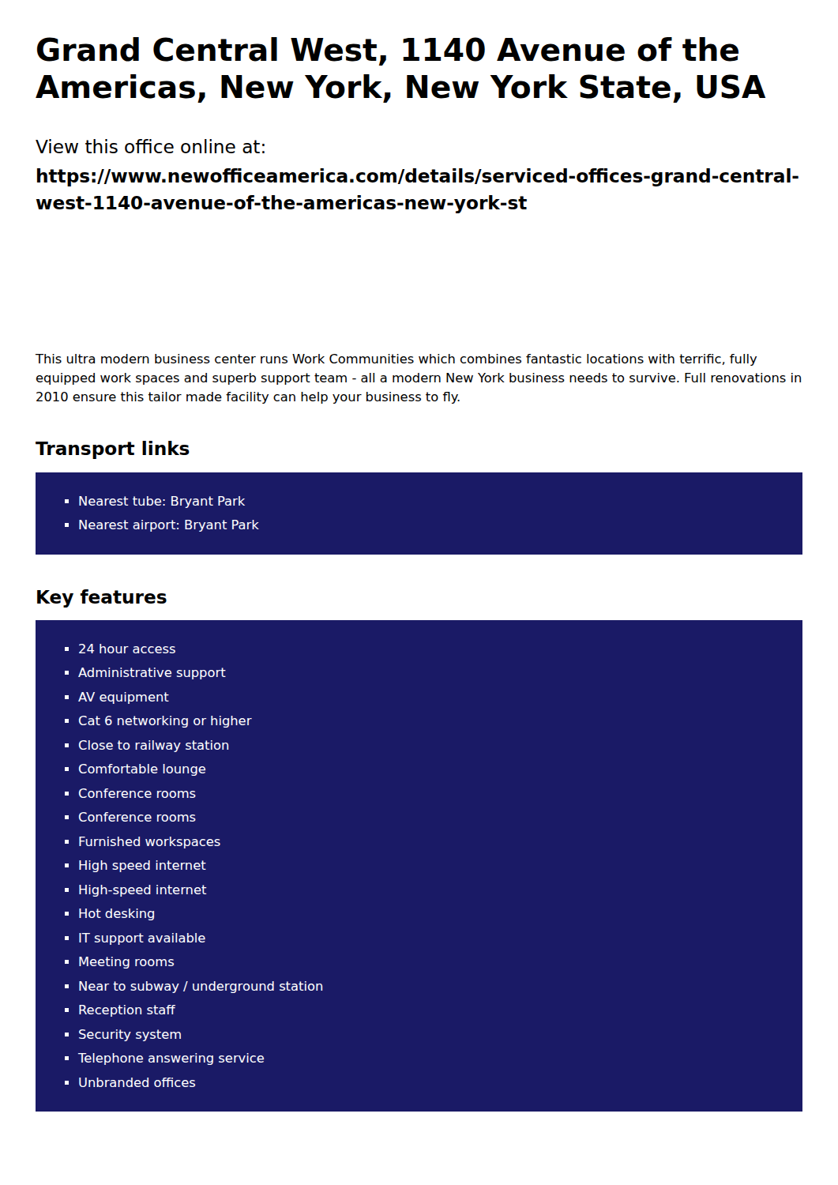Grand Central West, 1140 Avenue of the Americas, New York, New York State, USA
View this office online at: https://www.newofficeamerica.com/details/serviced-offices-grand-central-west-1140-avenue-of-the-americas-new-york-st
This ultra modern business center runs Work Communities which combines fantastic locations with terrific, fully equipped work spaces and superb support team - all a modern New York business needs to survive. Full renovations in 2010 ensure this tailor made facility can help your business to fly.
Transport links
Nearest tube: Bryant Park
Nearest airport: Bryant Park
Key features
24 hour access
Administrative support
AV equipment
Cat 6 networking or higher
Close to railway station
Comfortable lounge
Conference rooms
Conference rooms
Furnished workspaces
High speed internet
High-speed internet
Hot desking
IT support available
Meeting rooms
Near to subway / underground station
Reception staff
Security system
Telephone answering service
Unbranded offices